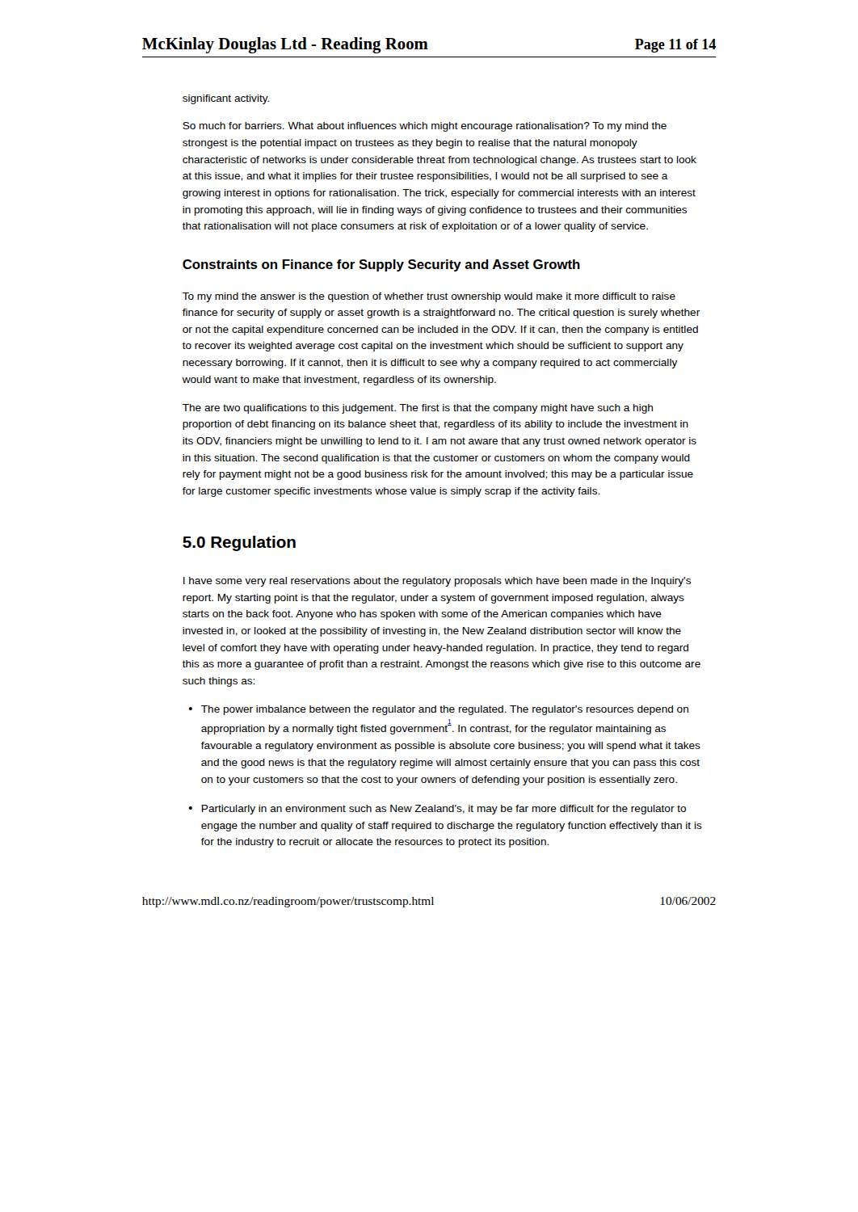McKinlay Douglas Ltd - Reading Room Page 11 of 14
significant activity.
So much for barriers. What about influences which might encourage rationalisation? To my mind the strongest is the potential impact on trustees as they begin to realise that the natural monopoly characteristic of networks is under considerable threat from technological change. As trustees start to look at this issue, and what it implies for their trustee responsibilities, I would not be all surprised to see a growing interest in options for rationalisation. The trick, especially for commercial interests with an interest in promoting this approach, will lie in finding ways of giving confidence to trustees and their communities that rationalisation will not place consumers at risk of exploitation or of a lower quality of service.
Constraints on Finance for Supply Security and Asset Growth
To my mind the answer is the question of whether trust ownership would make it more difficult to raise finance for security of supply or asset growth is a straightforward no. The critical question is surely whether or not the capital expenditure concerned can be included in the ODV. If it can, then the company is entitled to recover its weighted average cost capital on the investment which should be sufficient to support any necessary borrowing. If it cannot, then it is difficult to see why a company required to act commercially would want to make that investment, regardless of its ownership.
The are two qualifications to this judgement. The first is that the company might have such a high proportion of debt financing on its balance sheet that, regardless of its ability to include the investment in its ODV, financiers might be unwilling to lend to it. I am not aware that any trust owned network operator is in this situation. The second qualification is that the customer or customers on whom the company would rely for payment might not be a good business risk for the amount involved; this may be a particular issue for large customer specific investments whose value is simply scrap if the activity fails.
5.0 Regulation
I have some very real reservations about the regulatory proposals which have been made in the Inquiry's report. My starting point is that the regulator, under a system of government imposed regulation, always starts on the back foot. Anyone who has spoken with some of the American companies which have invested in, or looked at the possibility of investing in, the New Zealand distribution sector will know the level of comfort they have with operating under heavy-handed regulation. In practice, they tend to regard this as more a guarantee of profit than a restraint. Amongst the reasons which give rise to this outcome are such things as:
The power imbalance between the regulator and the regulated. The regulator's resources depend on appropriation by a normally tight fisted government1. In contrast, for the regulator maintaining as favourable a regulatory environment as possible is absolute core business; you will spend what it takes and the good news is that the regulatory regime will almost certainly ensure that you can pass this cost on to your customers so that the cost to your owners of defending your position is essentially zero.
Particularly in an environment such as New Zealand's, it may be far more difficult for the regulator to engage the number and quality of staff required to discharge the regulatory function effectively than it is for the industry to recruit or allocate the resources to protect its position.
http://www.mdl.co.nz/readingroom/power/trustscomp.html 10/06/2002